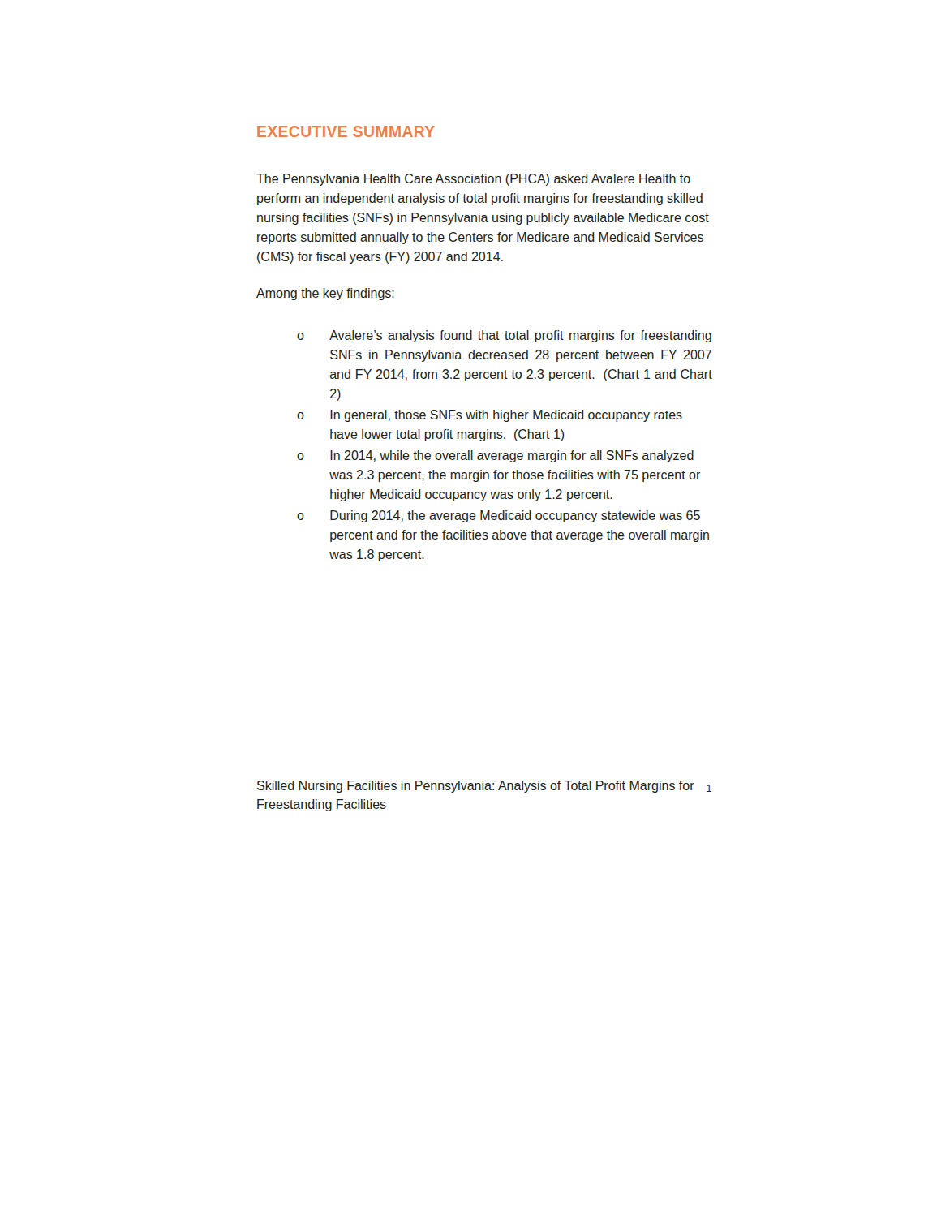Executive Summary
The Pennsylvania Health Care Association (PHCA) asked Avalere Health to perform an independent analysis of total profit margins for freestanding skilled nursing facilities (SNFs) in Pennsylvania using publicly available Medicare cost reports submitted annually to the Centers for Medicare and Medicaid Services (CMS) for fiscal years (FY) 2007 and 2014.
Among the key findings:
Avalere’s analysis found that total profit margins for freestanding SNFs in Pennsylvania decreased 28 percent between FY 2007 and FY 2014, from 3.2 percent to 2.3 percent. (Chart 1 and Chart 2)
In general, those SNFs with higher Medicaid occupancy rates have lower total profit margins. (Chart 1)
In 2014, while the overall average margin for all SNFs analyzed was 2.3 percent, the margin for those facilities with 75 percent or higher Medicaid occupancy was only 1.2 percent.
During 2014, the average Medicaid occupancy statewide was 65 percent and for the facilities above that average the overall margin was 1.8 percent.
1 Skilled Nursing Facilities in Pennsylvania: Analysis of Total Profit Margins for Freestanding Facilities